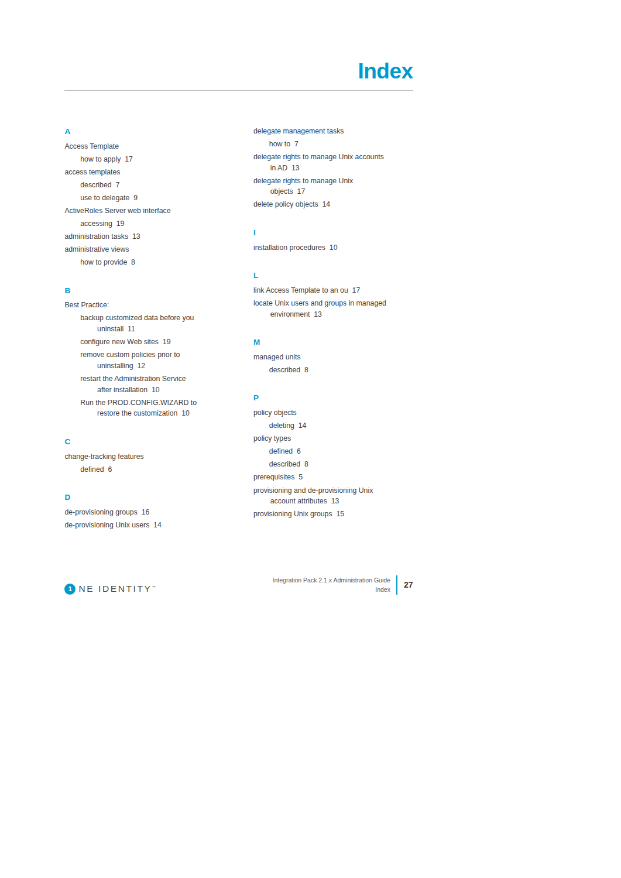Index
A
Access Template
how to apply 17
access templates
described 7
use to delegate 9
ActiveRoles Server web interface
accessing 19
administration tasks 13
administrative views
how to provide 8
B
Best Practice:
backup customized data before you
uninstall 11
configure new Web sites 19
remove custom policies prior to
uninstalling 12
restart the Administration Service
after installation 10
Run the PROD.CONFIG.WIZARD to
restore the customization 10
C
change-tracking features
defined 6
D
de-provisioning groups 16
de-provisioning Unix users 14
delegate management tasks
how to 7
delegate rights to manage Unix accounts
in AD 13
delegate rights to manage Unix
objects 17
delete policy objects 14
I
installation procedures 10
L
link Access Template to an ou 17
locate Unix users and groups in managed
environment 13
M
managed units
described 8
P
policy objects
deleting 14
policy types
defined 6
described 8
prerequisites 5
provisioning and de-provisioning Unix
account attributes 13
provisioning Unix groups 15
1
NE IDENTITY™
Integration Pack 2.1.x Administration Guide
Index
27